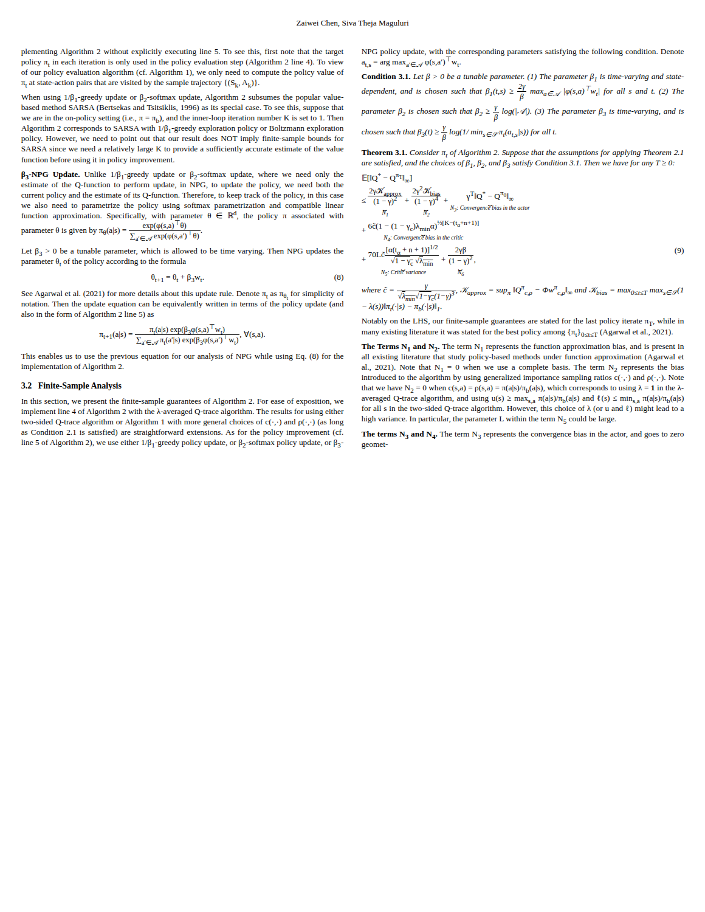Zaiwei Chen, Siva Theja Maguluri
plementing Algorithm 2 without explicitly executing line 5. To see this, first note that the target policy πt in each iteration is only used in the policy evaluation step (Algorithm 2 line 4). To view of our policy evaluation algorithm (cf. Algorithm 1), we only need to compute the policy value of πt at state-action pairs that are visited by the sample trajectory {(Sk, Ak)}.
When using 1/β1-greedy update or β2-softmax update, Algorithm 2 subsumes the popular value-based method SARSA (Bertsekas and Tsitsiklis, 1996) as its special case. To see this, suppose that we are in the on-policy setting (i.e., π = πb), and the inner-loop iteration number K is set to 1. Then Algorithm 2 corresponds to SARSA with 1/β1-greedy exploration policy or Boltzmann exploration policy. However, we need to point out that our result does NOT imply finite-sample bounds for SARSA since we need a relatively large K to provide a sufficiently accurate estimate of the value function before using it in policy improvement.
β3-NPG Update. Unlike 1/β1-greedy update or β2-softmax update, where we need only the estimate of the Q-function to perform update, in NPG, to update the policy, we need both the current policy and the estimate of its Q-function. Therefore, to keep track of the policy, in this case we also need to parametrize the policy using softmax parametrization and compatible linear function approximation. Specifically, with parameter θ ∈ ℝd, the policy π associated with parameter θ is given by πθ(a|s) = exp(φ(s,a)⊤θ)∑a′∈𝒜 exp(φ(s,a′)⊤θ).
Let β3 > 0 be a tunable parameter, which is allowed to be time varying. Then NPG updates the parameter θt of the policy according to the formula
θt+1 = θt + β3wt. (8)
See Agarwal et al. (2021) for more details about this update rule. Denote πt as πθt for simplicity of notation. Then the update equation can be equivalently written in terms of the policy update (and also in the form of Algorithm 2 line 5) as
πt+1(a|s) = πt(a|s) exp(β3φ(s,a)⊤wt)∑a′∈𝒜 πt(a′|s) exp(β3φ(s,a′)⊤wt), ∀(s,a).
This enables us to use the previous equation for our analysis of NPG while using Eq. (8) for the implementation of Algorithm 2.
3.2 Finite-Sample Analysis
In this section, we present the finite-sample guarantees of Algorithm 2. For ease of exposition, we implement line 4 of Algorithm 2 with the λ-averaged Q-trace algorithm. The results for using either two-sided Q-trace algorithm or Algorithm 1 with more general choices of c(·,·) and ρ(·,·) (as long as Condition 2.1 is satisfied) are straightforward extensions. As for the policy improvement (cf. line 5 of Algorithm 2), we use either 1/β1-greedy policy update, or β2-softmax policy update, or β3-NPG policy update, with the corresponding parameters satisfying the following condition. Denote at,s = arg maxa′∈𝒜 φ(s,a′)⊤wt.
Condition 3.1. Let β > 0 be a tunable parameter. (1) The parameter β1 is time-varying and state-dependent, and is chosen such that β1(t,s) ≥ 2γ β maxa∈𝒜 |φ(s,a)⊤wt| for all s and t. (2) The parameter β2 is chosen such that β2 ≥ γβ log(|𝒜|). (3) The parameter β3 is time-varying, and is chosen such that β3(t) ≥ γβ log(1/ mins∈𝒮 πt(at,s|s)) for all t.
Theorem 3.1. Consider πt of Algorithm 2. Suppose that the assumptions for applying Theorem 2.1 are satisfied, and the choices of β1, β2, and β3 satisfy Condition 3.1. Then we have for any T ≥ 0:
𝔼[‖Q* − QπT‖∞]
≤ 2γ𝒦approx(1 − γ)2⏟N1 + 2γ2𝒦bias(1 − γ)4⏟N2 + γT‖Q* − Qπ0‖∞⏟N3: Convergence bias in the actor
+ 6c̃(1 − (1 − γc)λminα)½[K−(tα+n+1)]⏟N4: Convergence bias in the critic
+ 70Lc̃[α(tα + n + 1)]1/2√1 − γc √λmin⏟N5: Critic variance + 2γβ(1 − γ)2⏟N6, (9)
where c̃ = γ√λmin√1−γc(1−γ)3, 𝒦approx = supπ ‖Qπc,ρ − Φwπc,ρ‖∞ and 𝒦bias = max0≤t≤T maxs∈𝒮(1 − λ(s))‖πt(·|s) − πb(·|s)‖1.
Notably on the LHS, our finite-sample guarantees are stated for the last policy iterate πT, while in many existing literature it was stated for the best policy among {πt}0≤t≤T (Agarwal et al., 2021).
The Terms N1 and N2. The term N1 represents the function approximation bias, and is present in all existing literature that study policy-based methods under function approximation (Agarwal et al., 2021). Note that N1 = 0 when we use a complete basis. The term N2 represents the bias introduced to the algorithm by using generalized importance sampling ratios c(·,·) and ρ(·,·). Note that we have N2 = 0 when c(s,a) = ρ(s,a) = π(a|s)/πb(a|s), which corresponds to using λ = 1 in the λ-averaged Q-trace algorithm, and using u(s) ≥ maxs,a π(a|s)/πb(a|s) and ℓ(s) ≤ mins,a π(a|s)/πb(a|s) for all s in the two-sided Q-trace algorithm. However, this choice of λ (or u and ℓ) might lead to a high variance. In particular, the parameter L within the term N5 could be large.
The terms N3 and N4. The term N3 represents the convergence bias in the actor, and goes to zero geomet-